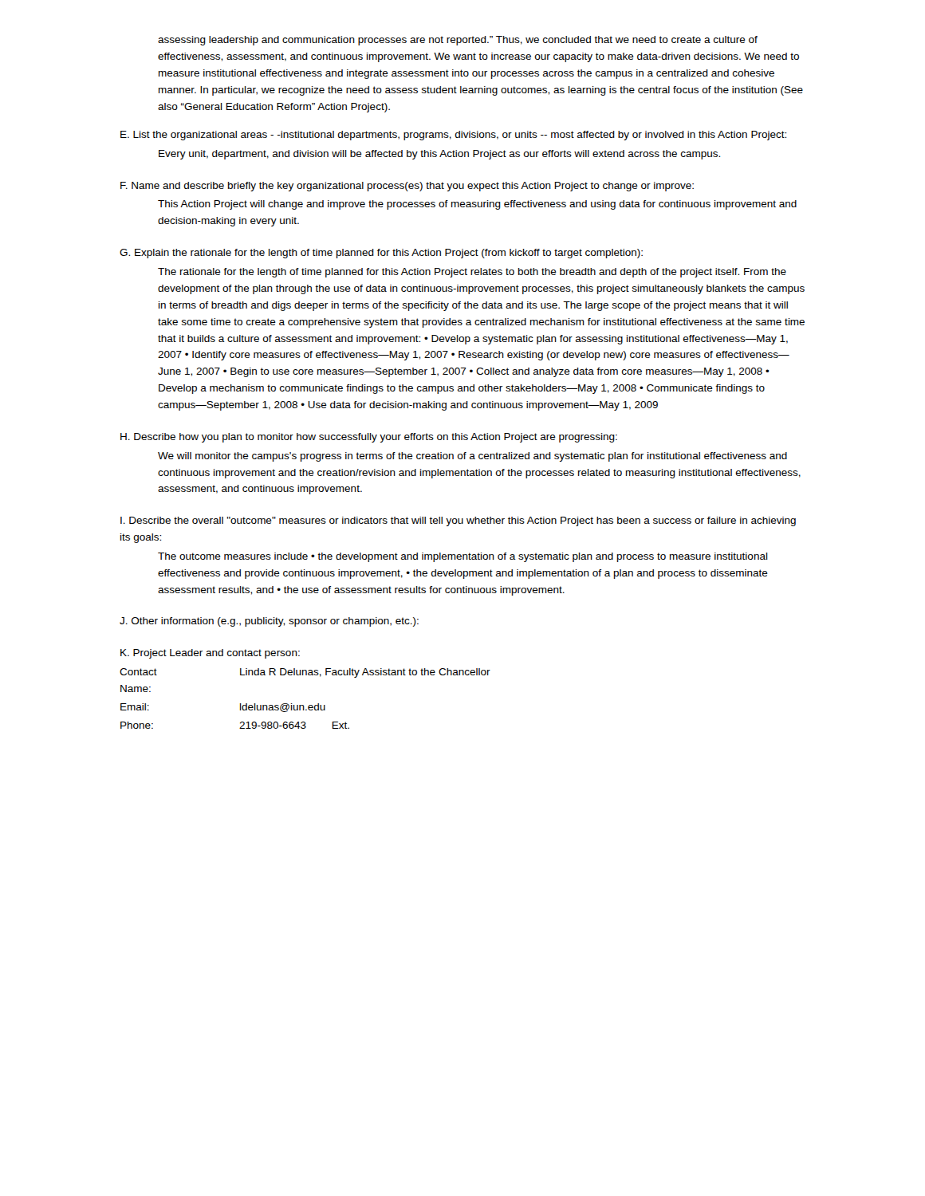assessing leadership and communication processes are not reported.” Thus, we concluded that we need to create a culture of effectiveness, assessment, and continuous improvement. We want to increase our capacity to make data-driven decisions. We need to measure institutional effectiveness and integrate assessment into our processes across the campus in a centralized and cohesive manner. In particular, we recognize the need to assess student learning outcomes, as learning is the central focus of the institution (See also “General Education Reform” Action Project).
E. List the organizational areas - -institutional departments, programs, divisions, or units -- most affected by or involved in this Action Project:
Every unit, department, and division will be affected by this Action Project as our efforts will extend across the campus.
F. Name and describe briefly the key organizational process(es) that you expect this Action Project to change or improve:
This Action Project will change and improve the processes of measuring effectiveness and using data for continuous improvement and decision-making in every unit.
G. Explain the rationale for the length of time planned for this Action Project (from kickoff to target completion):
The rationale for the length of time planned for this Action Project relates to both the breadth and depth of the project itself. From the development of the plan through the use of data in continuous-improvement processes, this project simultaneously blankets the campus in terms of breadth and digs deeper in terms of the specificity of the data and its use. The large scope of the project means that it will take some time to create a comprehensive system that provides a centralized mechanism for institutional effectiveness at the same time that it builds a culture of assessment and improvement: • Develop a systematic plan for assessing institutional effectiveness—May 1, 2007 • Identify core measures of effectiveness—May 1, 2007 • Research existing (or develop new) core measures of effectiveness—June 1, 2007 • Begin to use core measures—September 1, 2007 • Collect and analyze data from core measures—May 1, 2008 • Develop a mechanism to communicate findings to the campus and other stakeholders—May 1, 2008 • Communicate findings to campus—September 1, 2008 • Use data for decision-making and continuous improvement—May 1, 2009
H. Describe how you plan to monitor how successfully your efforts on this Action Project are progressing:
We will monitor the campus's progress in terms of the creation of a centralized and systematic plan for institutional effectiveness and continuous improvement and the creation/revision and implementation of the processes related to measuring institutional effectiveness, assessment, and continuous improvement.
I. Describe the overall "outcome" measures or indicators that will tell you whether this Action Project has been a success or failure in achieving its goals:
The outcome measures include • the development and implementation of a systematic plan and process to measure institutional effectiveness and provide continuous improvement, • the development and implementation of a plan and process to disseminate assessment results, and • the use of assessment results for continuous improvement.
J. Other information (e.g., publicity, sponsor or champion, etc.):
K. Project Leader and contact person:
| Contact Name: | Linda R Delunas, Faculty Assistant to the Chancellor |
| Email: | ldelunas@iun.edu |
| Phone: | 219-980-6643 Ext. |